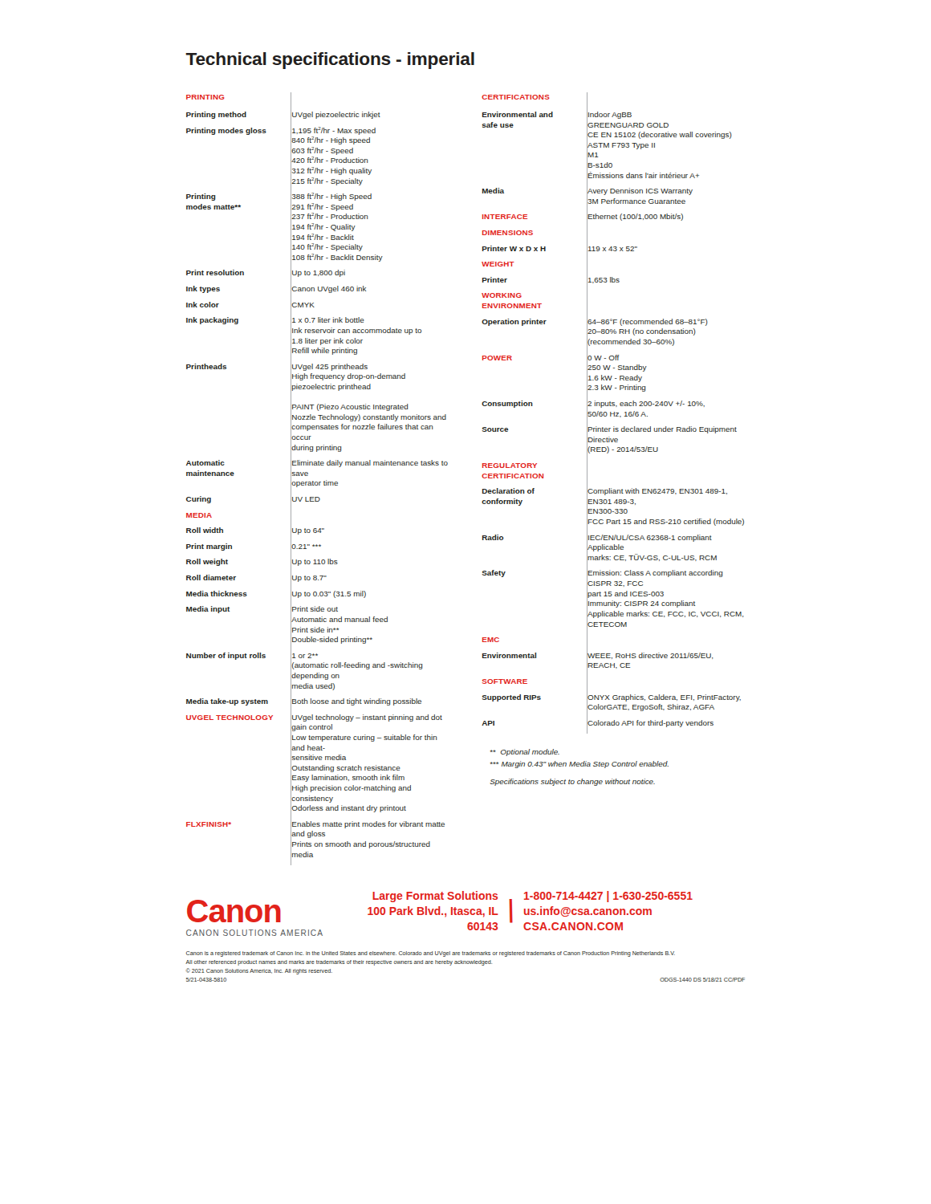Technical specifications - imperial
| PRINTING | |
| Printing method | UVgel piezoelectric inkjet |
| Printing modes gloss | 1,195 ft 2 /hr - Max speed 840 ft 2 /hr - High speed 603 ft 2 /hr - Speed 420 ft 2 /hr - Production 312 ft 2 /hr - High quality 215 ft 2 /hr - Specialty |
| Printing modes matte** | 388 ft 2 /hr - High Speed 291 ft 2 /hr - Speed 237 ft 2 /hr - Production 194 ft 2 /hr - Quality 194 ft 2 /hr - Backlit 140 ft 2 /hr - Specialty 108 ft 2 /hr - Backlit Density |
| Print resolution | Up to 1,800 dpi |
| Ink types | Canon UVgel 460 ink |
| Ink color | CMYK |
| Ink packaging | 1 x 0.7 liter ink bottle Ink reservoir can accommodate up to 1.8 liter per ink color Refill while printing |
| Printheads | UVgel 425 printheads High frequency drop-on-demand piezoelectric printhead PAINT (Piezo Acoustic Integrated Nozzle Technology) constantly monitors and compensates for nozzle failures that can occur during printing |
| Automatic maintenance | Eliminate daily manual maintenance tasks to save operator time |
| Curing | UV LED |
| MEDIA | |
| Roll width | Up to 64" |
| Print margin | 0.21" *** |
| Roll weight | Up to 110 lbs |
| Roll diameter | Up to 8.7" |
| Media thickness | Up to 0.03" (31.5 mil) |
| Media input | Print side out Automatic and manual feed Print side in** Double-sided printing** |
| Number of input rolls | 1 or 2** (automatic roll-feeding and -switching depending on media used) |
| Media take-up system | Both loose and tight winding possible |
| UVGEL TECHNOLOGY | UVgel technology – instant pinning and dot gain control Low temperature curing – suitable for thin and heat- sensitive media Outstanding scratch resistance Easy lamination, smooth ink film High precision color-matching and consistency Odorless and instant dry printout |
| FLXFINISH* | Enables matte print modes for vibrant matte and gloss Prints on smooth and porous/structured media |
| CERTIFICATIONS | |
| Environmental and safe use | Indoor AgBB GREENGUARD GOLD CE EN 15102 (decorative wall coverings) ASTM F793 Type II M1 B-s1d0 Émissions dans l'air intérieur A+ |
| Media | Avery Dennison ICS Warranty 3M Performance Guarantee |
| INTERFACE | Ethernet (100/1,000 Mbit/s) |
| DIMENSIONS | |
| Printer W x D x H | 119 x 43 x 52" |
| WEIGHT | |
| Printer | 1,653 lbs |
| WORKING ENVIRONMENT | |
| Operation printer | 64–86°F (recommended 68–81°F) 20–80% RH (no condensation) (recommended 30–60%) |
| POWER | 0 W - Off 250 W - Standby 1.6 kW - Ready 2.3 kW - Printing |
| Consumption | 2 inputs, each 200-240V +/- 10%, 50/60 Hz, 16/6 A. |
| Source | Printer is declared under Radio Equipment Directive (RED) - 2014/53/EU |
| REGULATORY CERTIFICATION | |
| Declaration of conformity | Compliant with EN62479, EN301 489-1, EN301 489-3, EN300-330 FCC Part 15 and RSS-210 certified (module) |
| Radio | IEC/EN/UL/CSA 62368-1 compliant Applicable marks: CE, TÜV-GS, C-UL-US, RCM |
| Safety | Emission: Class A compliant according CISPR 32, FCC part 15 and ICES-003 Immunity: CISPR 24 compliant Applicable marks: CE, FCC, IC, VCCI, RCM, CETECOM |
| EMC | |
| Environmental | WEEE, RoHS directive 2011/65/EU, REACH, CE |
| SOFTWARE | |
| Supported RIPs | ONYX Graphics, Caldera, EFI, PrintFactory, ColorGATE, ErgoSoft, Shiraz, AGFA |
| API | Colorado API for third-party vendors |
** Optional module.
*** Margin 0.43" when Media Step Control enabled.
Specifications subject to change without notice.
Canon
CANON SOLUTIONS AMERICA
Large Format Solutions
100 Park Blvd., Itasca, IL 60143
\
1-800-714-4427 | 1-630-250-6551
us.info@csa.canon.com CSA.CANON.COM
Canon is a registered trademark of Canon Inc. in the United States and elsewhere. Colorado and UVgel are trademarks or registered trademarks of Canon Production Printing Netherlands B.V.
All other referenced product names and marks are trademarks of their respective owners and are hereby acknowledged.
© 2021 Canon Solutions America, Inc. All rights reserved.
5/21-0438-5810 ODGS-1440 DS 5/18/21 CC/PDF